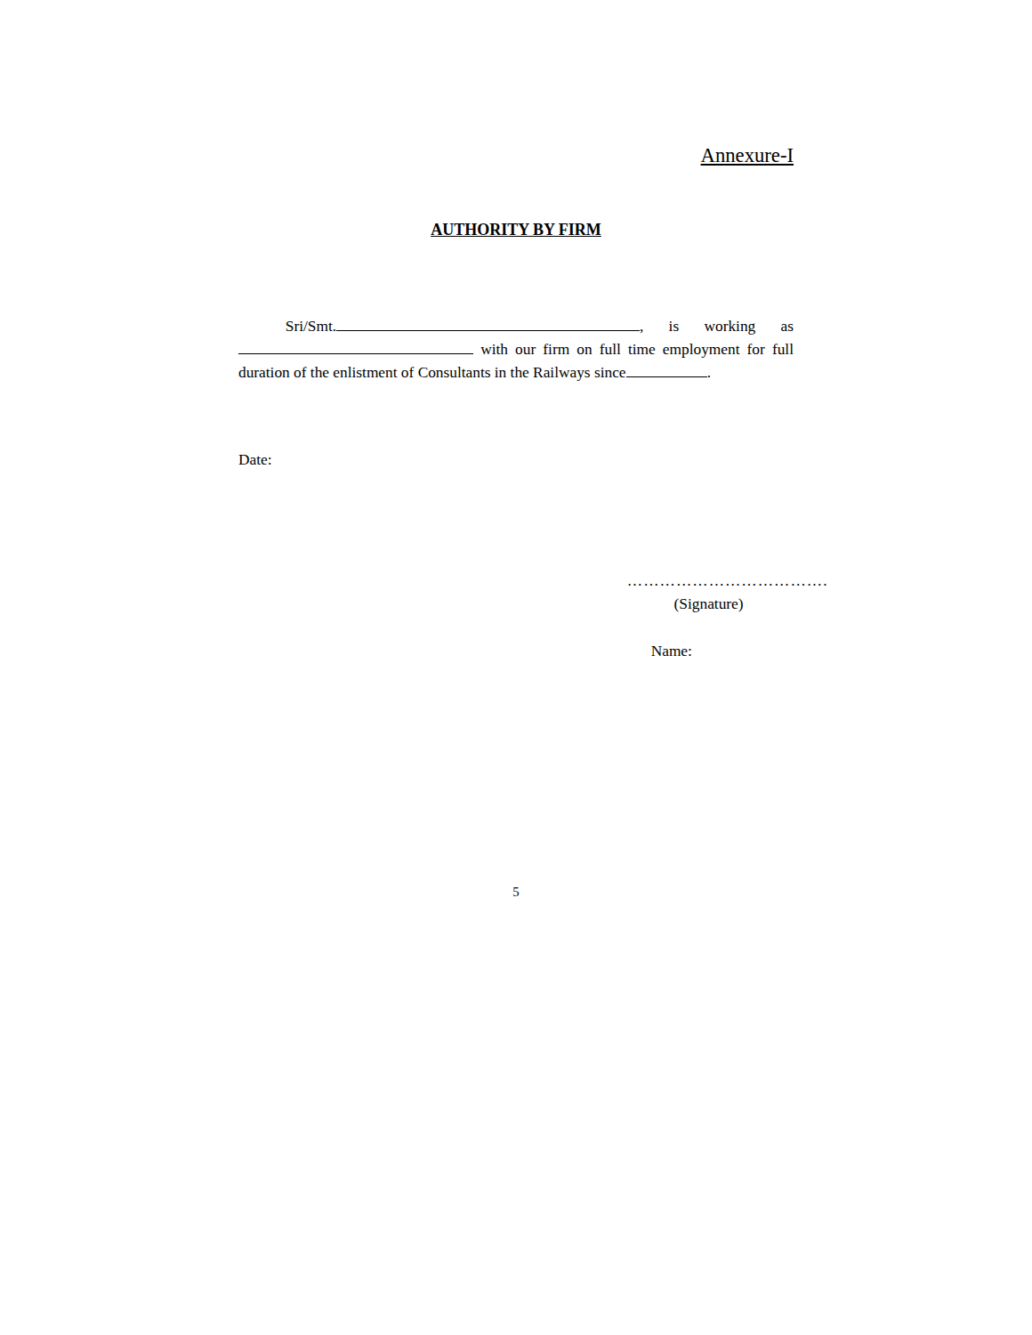Annexure-I
AUTHORITY BY FIRM
Sri/Smt. , is working as with our firm on full time employment for full duration of the enlistment of Consultants in the Railways since .
Date:
……………………………….
(Signature)
Name:
5